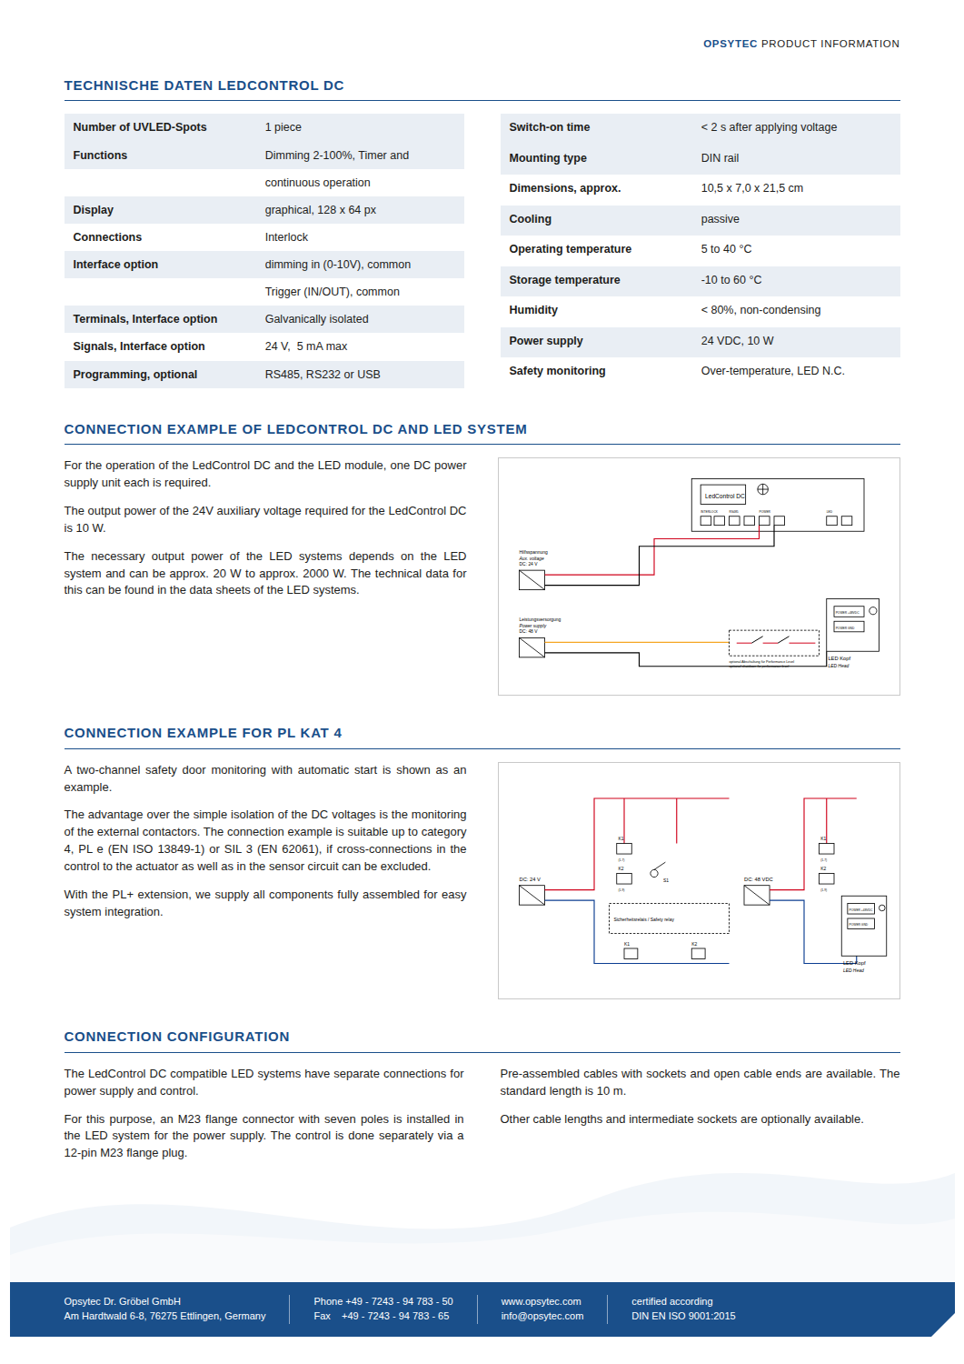OPSYTEC PRODUCT INFORMATION
Technische Daten LedControl DC
| Number of UVLED-Spots | 1 piece |
| Functions | Dimming 2-100%, Timer and |
| | continuous operation |
| Display | graphical, 128 x 64 px |
| Connections | Interlock |
| Interface option | dimming in (0-10V), common |
| | Trigger (IN/OUT), common |
| Terminals, Interface option | Galvanically isolated |
| Signals, Interface option | 24 V, 5 mA max |
| Programming, optional | RS485, RS232 or USB |
| Switch-on time | < 2 s after applying voltage |
| Mounting type | DIN rail |
| Dimensions, approx. | 10,5 x 7,0 x 21,5 cm |
| Cooling | passive |
| Operating temperature | 5 to 40 °C |
| Storage temperature | -10 to 60 °C |
| Humidity | < 80%, non-condensing |
| Power supply | 24 VDC, 10 W |
| Safety monitoring | Over-temperature, LED N.C. |
Connection example of LedControl DC and LED system
For the operation of the LedControl DC and the LED module, one DC power supply unit each is required.
The output power of the 24V auxiliary voltage required for the LedControl DC is 10 W.
The necessary output power of the LED systems depends on the LED system and can be approx. 20 W to approx. 2000 W. The technical data for this can be found in the data sheets of the LED systems.
LedControl DC INTERLOCK RS485 POWER LED Hilfsspannung Aux. voltage DC: 24 V Leistungsversorgung Power supply DC: 48 V optional Abschaltung für Performance Level optional shutdown for performance level POWER +48VDC POWER GND LED Kopf LED Head
Connection example for PL Kat 4
A two-channel safety door monitoring with automatic start is shown as an example.
The advantage over the simple isolation of the DC voltages is the monitoring of the external contactors. The connection example is suitable up to category 4, PL e (EN ISO 13849-1) or SIL 3 (EN 62061), if cross-connections in the control to the actuator as well as in the sensor circuit can be excluded.
With the PL+ extension, we supply all components fully assembled for easy system integration.
DC: 24 V K1 (1-7) K2 (1-9) S1 Sicherheitsrelais / Safety relay K1 K2 DC: 48 VDC K1 (1-7) K2 (1-9) POWER +48VDC POWER GND LED Kopf LED Head
Connection configuration
The LedControl DC compatible LED systems have separate connections for power supply and control.
For this purpose, an M23 flange connector with seven poles is installed in the LED system for the power supply. The control is done separately via a 12-pin M23 flange plug.
Pre-assembled cables with sockets and open cable ends are available. The standard length is 10 m.
Other cable lengths and intermediate sockets are optionally available.
Opsytec Dr. Gröbel GmbH
Am Hardtwald 6-8, 76275 Ettlingen, Germany
Phone +49 - 7243 - 94 783 - 50
Fax +49 - 7243 - 94 783 - 65
www.opsytec.com
info@opsytec.com
certified according
DIN EN ISO 9001:2015